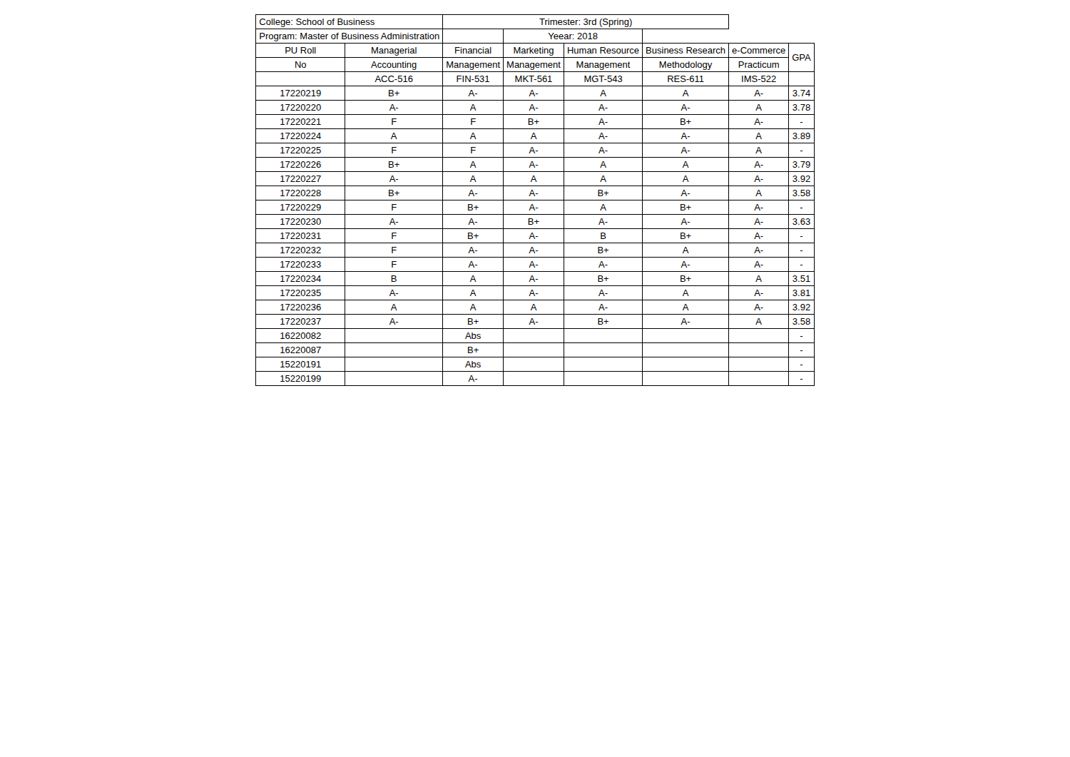| College: School of Business | Trimester: 3rd (Spring) | | |
| Program: Master of Business Administration | | Yeear: 2018 | | | |
| PU Roll | Managerial | Financial | Marketing | Human Resource | Business Research | e-Commerce | GPA |
| No | Accounting | Management | Management | Management | Methodology | Practicum |
| | ACC-516 | FIN-531 | MKT-561 | MGT-543 | RES-611 | IMS-522 | |
| 17220219 | B+ | A- | A- | A | A | A- | 3.74 |
| 17220220 | A- | A | A- | A- | A- | A | 3.78 |
| 17220221 | F | F | B+ | A- | B+ | A- | - |
| 17220224 | A | A | A | A- | A- | A | 3.89 |
| 17220225 | F | F | A- | A- | A- | A | - |
| 17220226 | B+ | A | A- | A | A | A- | 3.79 |
| 17220227 | A- | A | A | A | A | A- | 3.92 |
| 17220228 | B+ | A- | A- | B+ | A- | A | 3.58 |
| 17220229 | F | B+ | A- | A | B+ | A- | - |
| 17220230 | A- | A- | B+ | A- | A- | A- | 3.63 |
| 17220231 | F | B+ | A- | B | B+ | A- | - |
| 17220232 | F | A- | A- | B+ | A | A- | - |
| 17220233 | F | A- | A- | A- | A- | A- | - |
| 17220234 | B | A | A- | B+ | B+ | A | 3.51 |
| 17220235 | A- | A | A- | A- | A | A- | 3.81 |
| 17220236 | A | A | A | A- | A | A- | 3.92 |
| 17220237 | A- | B+ | A- | B+ | A- | A | 3.58 |
| 16220082 | | Abs | | | | | - |
| 16220087 | | B+ | | | | | - |
| 15220191 | | Abs | | | | | - |
| 15220199 | | A- | | | | | - |